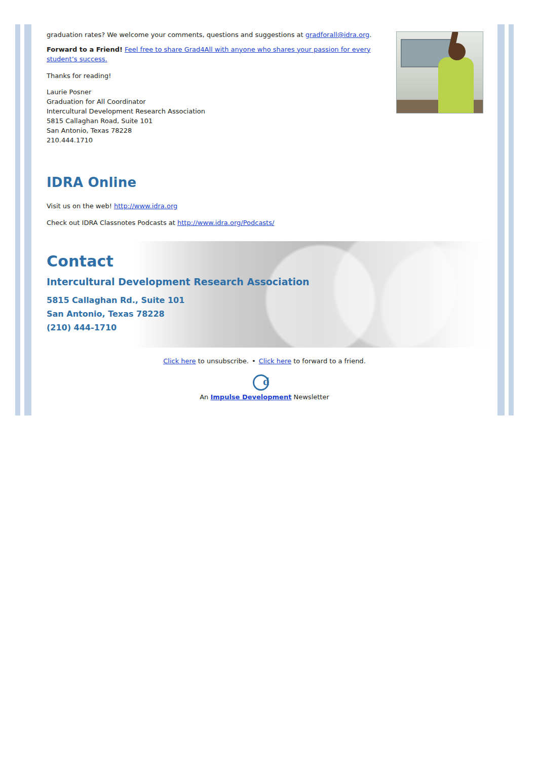graduation rates? We welcome your comments, questions and suggestions at gradforall@idra.org.
Forward to a Friend! Feel free to share Grad4All with anyone who shares your passion for every student’s success.
Thanks for reading!
Laurie Posner
Graduation for All Coordinator
Intercultural Development Research Association
5815 Callaghan Road, Suite 101
San Antonio, Texas 78228
210.444.1710
IDRA Online
Visit us on the web! http://www.idra.org
Check out IDRA Classnotes Podcasts at http://www.idra.org/Podcasts/
Contact
Intercultural Development Research Association
5815 Callaghan Rd., Suite 101
San Antonio, Texas 78228
(210) 444-1710
Click here to unsubscribe.•Click here to forward to a friend.
d
An Impulse Development Newsletter